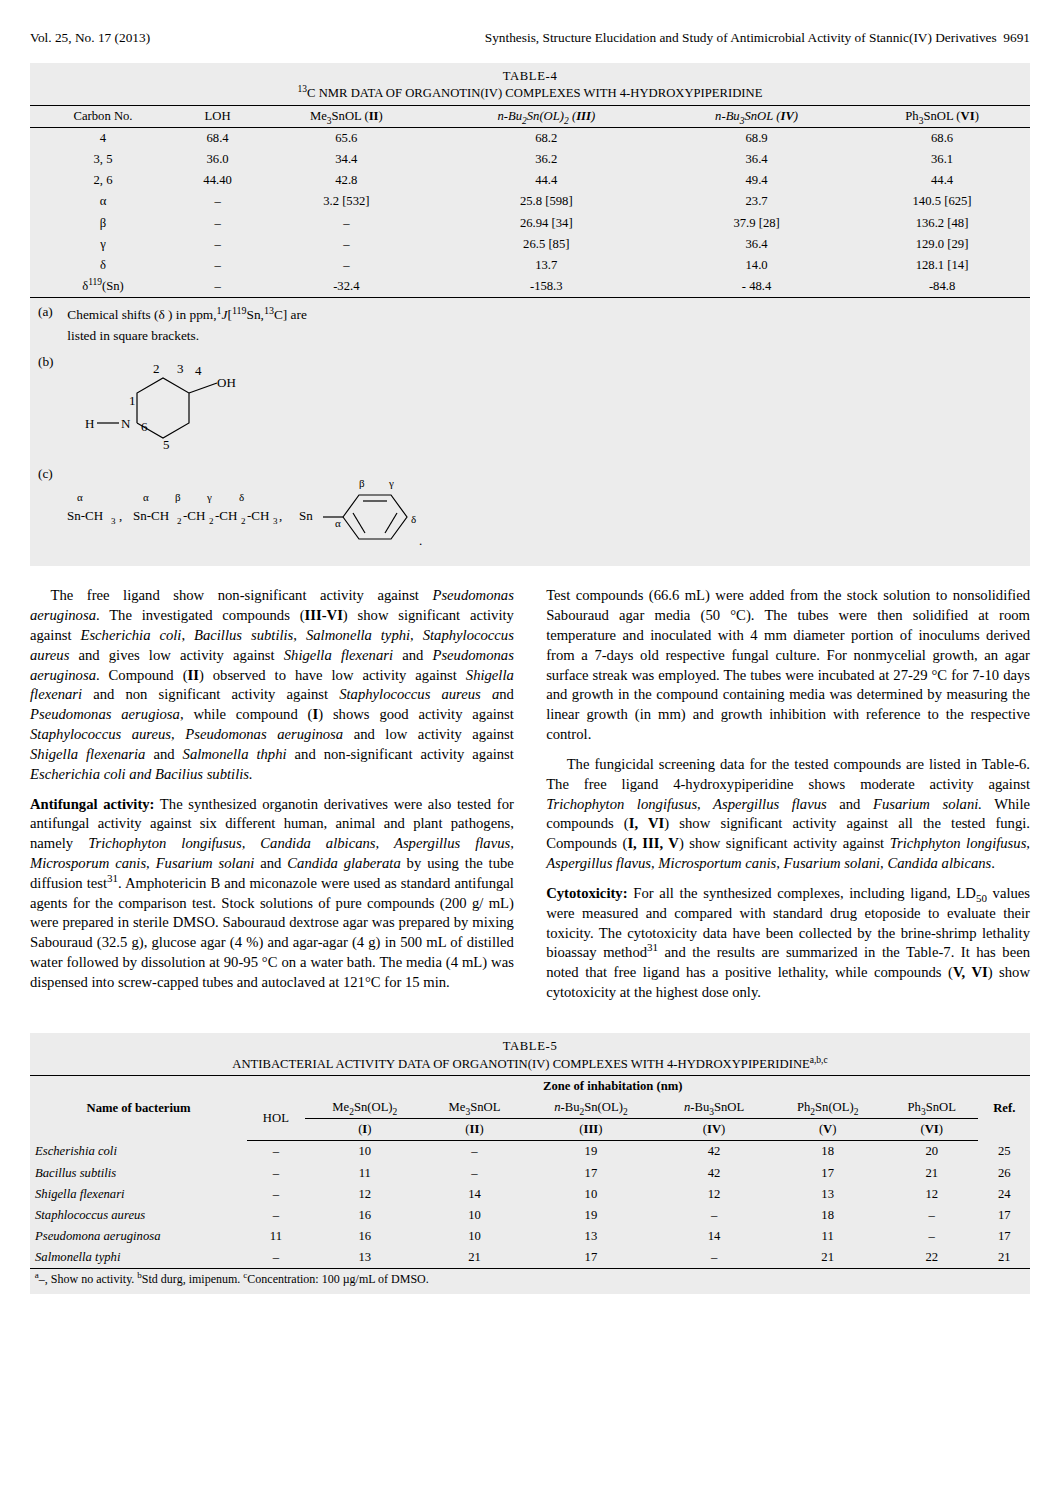Vol. 25, No. 17 (2013)
Synthesis, Structure Elucidation and Study of Antimicrobial Activity of Stannic(IV) Derivatives 9691
TABLE-4 13 C NMR DATA OF ORGANOTIN(IV) COMPLEXES WITH 4-HYDROXYPIPERIDINE
| Carbon No. | LOH | Me 3 SnOL ( II ) | n -Bu 2 Sn(OL) 2 ( III ) | n -Bu 3 SnOL ( IV ) | Ph 3 SnOL ( VI ) |
| --- | --- | --- | --- | --- | --- |
| 4 | 68.4 | 65.6 | 68.2 | 68.9 | 68.6 |
| 3, 5 | 36.0 | 34.4 | 36.2 | 36.4 | 36.1 |
| 2, 6 | 44.40 | 42.8 | 44.4 | 49.4 | 44.4 |
| α | – | 3.2 [532] | 25.8 [598] | 23.7 | 140.5 [625] |
| β | – | – | 26.94 [34] | 37.9 [28] | 136.2 [48] |
| γ | – | – | 26.5 [85] | 36.4 | 129.0 [29] |
| δ | – | – | 13.7 | 14.0 | 128.1 [14] |
| δ 119 (Sn) | – | -32.4 | -158.3 | - 48.4 | -84.8 |
(a)
Chemical shifts (δ ) in ppm,1J[119Sn,13C] are
listed in square brackets.
(b)
OH H N 2 3 4 1 6 5
(c)
Sn-CH 3 , α Sn-CH 2 -CH 2 -CH 2 -CH 3 , α β γ δ Sn α β γ δ .
The free ligand show non-significant activity against Pseudomonas aeruginosa. The investigated compounds (III-VI) show significant activity against Escherichia coli, Bacillus subtilis, Salmonella typhi, Staphylococcus aureus and gives low activity against Shigella flexenari and Pseudomonas aeruginosa. Compound (II) observed to have low activity against Shigella flexenari and non significant activity against Staphylococcus aureus and Pseudomonas aerugiosa, while compound (I) shows good activity against Staphylococcus aureus, Pseudomonas aeruginosa and low activity against Shigella flexenaria and Salmonella thphi and non-significant activity against Escherichia coli and Bacilius subtilis.
Antifungal activity: The synthesized organotin derivatives were also tested for antifungal activity against six different human, animal and plant pathogens, namely Trichophyton longifusus, Candida albicans, Aspergillus flavus, Microsporum canis, Fusarium solani and Candida glaberata by using the tube diffusion test31. Amphotericin B and miconazole were used as standard antifungal agents for the comparison test. Stock solutions of pure compounds (200 g/ mL) were prepared in sterile DMSO. Sabouraud dextrose agar was prepared by mixing Sabouraud (32.5 g), glucose agar (4 %) and agar-agar (4 g) in 500 mL of distilled water followed by dissolution at 90-95 °C on a water bath. The media (4 mL) was dispensed into screw-capped tubes and autoclaved at 121°C for 15 min.
Test compounds (66.6 mL) were added from the stock solution to nonsolidified Sabouraud agar media (50 °C). The tubes were then solidified at room temperature and inoculated with 4 mm diameter portion of inoculums derived from a 7-days old respective fungal culture. For nonmycelial growth, an agar surface streak was employed. The tubes were incubated at 27-29 °C for 7-10 days and growth in the compound containing media was determined by measuring the linear growth (in mm) and growth inhibition with reference to the respective control.
The fungicidal screening data for the tested compounds are listed in Table-6. The free ligand 4-hydroxypiperidine shows moderate activity against Trichophyton longifusus, Aspergillus flavus and Fusarium solani. While compounds (I, VI) show significant activity against all the tested fungi. Compounds (I, III, V) show significant activity against Trichphyton longifusus, Aspergillus flavus, Microsportum canis, Fusarium solani, Candida albicans.
Cytotoxicity: For all the synthesized complexes, including ligand, LD50 values were measured and compared with standard drug etoposide to evaluate their toxicity. The cytotoxicity data have been collected by the brine-shrimp lethality bioassay method31 and the results are summarized in the Table-7. It has been noted that free ligand has a positive lethality, while compounds (V, VI) show cytotoxicity at the highest dose only.
TABLE-5 ANTIBACTERIAL ACTIVITY DATA OF ORGANOTIN(IV) COMPLEXES WITH 4-HYDROXYPIPERIDINE a,b,c
| Name of bacterium | Zone of inhabitation (nm) | Ref. |
| --- | --- | --- |
| HOL | Me 2 Sn(OL) 2 | Me 3 SnOL | n -Bu 2 Sn(OL) 2 | n -Bu 3 SnOL | Ph 2 Sn(OL) 2 | Ph 3 SnOL |
| ( I ) | ( II ) | ( III ) | ( IV ) | ( V ) | ( VI ) |
| Escherishia coli | – | 10 | – | 19 | 42 | 18 | 20 | 25 |
| Bacillus subtilis | – | 11 | – | 17 | 42 | 17 | 21 | 26 |
| Shigella flexenari | – | 12 | 14 | 10 | 12 | 13 | 12 | 24 |
| Staphlococcus aureus | – | 16 | 10 | 19 | – | 18 | – | 17 |
| Pseudomona aeruginosa | 11 | 16 | 10 | 13 | 14 | 11 | – | 17 |
| Salmonella typhi | – | 13 | 21 | 17 | – | 21 | 22 | 21 |
a–, Show no activity. bStd durg, imipenum. cConcentration: 100 µg/mL of DMSO.